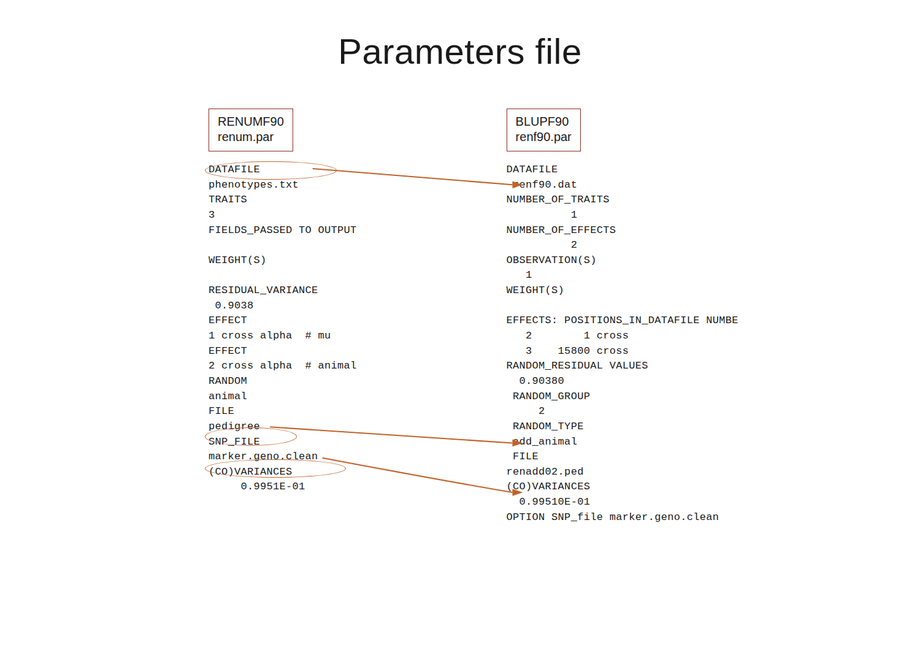Parameters file
RENUMF90
renum.par
DATAFILE
phenotypes.txt
TRAITS
3
FIELDS_PASSED TO OUTPUT

WEIGHT(S)

RESIDUAL_VARIANCE
 0.9038
EFFECT
1 cross alpha  # mu
EFFECT
2 cross alpha  # animal
RANDOM
animal
FILE
pedigree
SNP_FILE
marker.geno.clean
(CO)VARIANCES
     0.9951E-01
BLUPF90
renf90.par
DATAFILE
 renf90.dat
NUMBER_OF_TRAITS
          1
NUMBER_OF_EFFECTS
          2
OBSERVATION(S)
   1
WEIGHT(S)

EFFECTS: POSITIONS_IN_DATAFILE NUMBE
   2        1 cross
   3    15800 cross
RANDOM_RESIDUAL VALUES
  0.90380
 RANDOM_GROUP
     2
 RANDOM_TYPE
 add_animal
 FILE
renadd02.ped
(CO)VARIANCES
  0.99510E-01
OPTION SNP_file marker.geno.clean